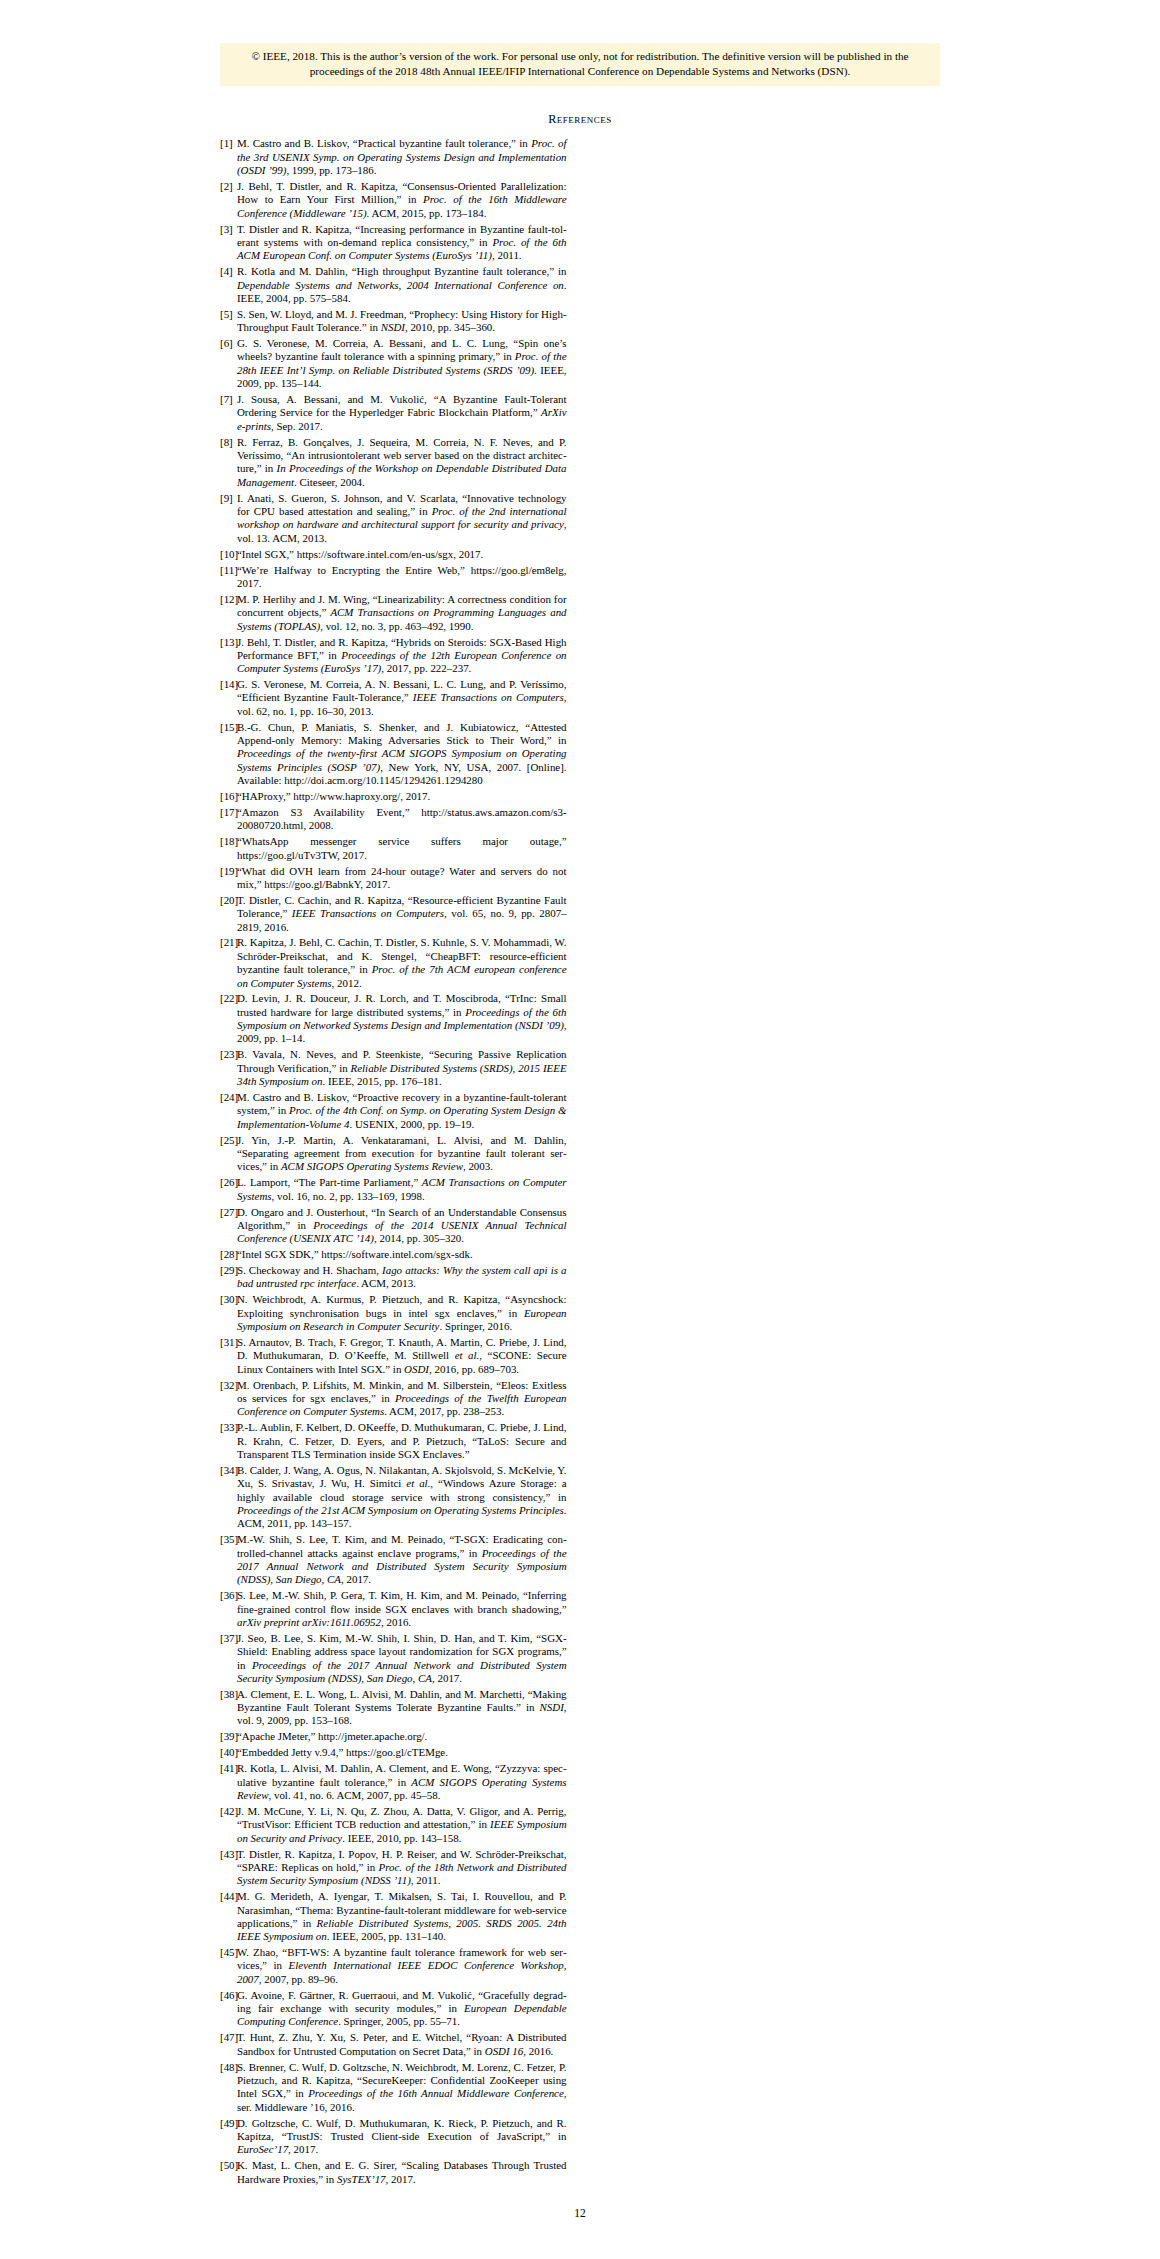© IEEE, 2018. This is the author’s version of the work. For personal use only, not for redistribution. The definitive version will be published in the proceedings of the 2018 48th Annual IEEE/IFIP International Conference on Dependable Systems and Networks (DSN).
References
[1] M. Castro and B. Liskov, “Practical byzantine fault tolerance,” in Proc. of the 3rd USENIX Symp. on Operating Systems Design and Implementation (OSDI ’99), 1999, pp. 173–186.
[2] J. Behl, T. Distler, and R. Kapitza, “Consensus-Oriented Parallelization: How to Earn Your First Million,” in Proc. of the 16th Middleware Conference (Middleware ’15). ACM, 2015, pp. 173–184.
[3] T. Distler and R. Kapitza, “Increasing performance in Byzantine fault-tolerant systems with on-demand replica consistency,” in Proc. of the 6th ACM European Conf. on Computer Systems (EuroSys ’11), 2011.
[4] R. Kotla and M. Dahlin, “High throughput Byzantine fault tolerance,” in Dependable Systems and Networks, 2004 International Conference on. IEEE, 2004, pp. 575–584.
[5] S. Sen, W. Lloyd, and M. J. Freedman, “Prophecy: Using History for High-Throughput Fault Tolerance.” in NSDI, 2010, pp. 345–360.
[6] G. S. Veronese, M. Correia, A. Bessani, and L. C. Lung, “Spin one’s wheels? byzantine fault tolerance with a spinning primary,” in Proc. of the 28th IEEE Int’l Symp. on Reliable Distributed Systems (SRDS ’09). IEEE, 2009, pp. 135–144.
[7] J. Sousa, A. Bessani, and M. Vukolić, “A Byzantine Fault-Tolerant Ordering Service for the Hyperledger Fabric Blockchain Platform,” ArXiv e-prints, Sep. 2017.
[8] R. Ferraz, B. Gonçalves, J. Sequeira, M. Correia, N. F. Neves, and P. Veríssimo, “An intrusiontolerant web server based on the distract architecture,” in In Proceedings of the Workshop on Dependable Distributed Data Management. Citeseer, 2004.
[9] I. Anati, S. Gueron, S. Johnson, and V. Scarlata, “Innovative technology for CPU based attestation and sealing,” in Proc. of the 2nd international workshop on hardware and architectural support for security and privacy, vol. 13. ACM, 2013.
[10]“Intel SGX,” https://software.intel.com/en-us/sgx, 2017.
[11]“We’re Halfway to Encrypting the Entire Web,” https://goo.gl/em8elg, 2017.
[12] M. P. Herlihy and J. M. Wing, “Linearizability: A correctness condition for concurrent objects,” ACM Transactions on Programming Languages and Systems (TOPLAS), vol. 12, no. 3, pp. 463–492, 1990.
[13] J. Behl, T. Distler, and R. Kapitza, “Hybrids on Steroids: SGX-Based High Performance BFT,” in Proceedings of the 12th European Conference on Computer Systems (EuroSys ’17), 2017, pp. 222–237.
[14] G. S. Veronese, M. Correia, A. N. Bessani, L. C. Lung, and P. Veríssimo, “Efficient Byzantine Fault-Tolerance,” IEEE Transactions on Computers, vol. 62, no. 1, pp. 16–30, 2013.
[15] B.-G. Chun, P. Maniatis, S. Shenker, and J. Kubiatowicz, “Attested Append-only Memory: Making Adversaries Stick to Their Word,” in Proceedings of the twenty-first ACM SIGOPS Symposium on Operating Systems Principles (SOSP ’07), New York, NY, USA, 2007. [Online]. Available: http://doi.acm.org/10.1145/1294261.1294280
[16]“HAProxy,” http://www.haproxy.org/, 2017.
[17]“Amazon S3 Availability Event,” http://status.aws.amazon.com/s3-20080720.html, 2008.
[18]“WhatsApp messenger service suffers major outage,” https://goo.gl/uTv3TW, 2017.
[19]“What did OVH learn from 24-hour outage? Water and servers do not mix,” https://goo.gl/BabnkY, 2017.
[20] T. Distler, C. Cachin, and R. Kapitza, “Resource-efficient Byzantine Fault Tolerance,” IEEE Transactions on Computers, vol. 65, no. 9, pp. 2807–2819, 2016.
[21] R. Kapitza, J. Behl, C. Cachin, T. Distler, S. Kuhnle, S. V. Mohammadi, W. Schröder-Preikschat, and K. Stengel, “CheapBFT: resource-efficient byzantine fault tolerance,” in Proc. of the 7th ACM european conference on Computer Systems, 2012.
[22] D. Levin, J. R. Douceur, J. R. Lorch, and T. Moscibroda, “TrInc: Small trusted hardware for large distributed systems,” in Proceedings of the 6th Symposium on Networked Systems Design and Implementation (NSDI ’09), 2009, pp. 1–14.
[23] B. Vavala, N. Neves, and P. Steenkiste, “Securing Passive Replication Through Verification,” in Reliable Distributed Systems (SRDS), 2015 IEEE 34th Symposium on. IEEE, 2015, pp. 176–181.
[24] M. Castro and B. Liskov, “Proactive recovery in a byzantine-fault-tolerant system,” in Proc. of the 4th Conf. on Symp. on Operating System Design & Implementation-Volume 4. USENIX, 2000, pp. 19–19.
[25] J. Yin, J.-P. Martin, A. Venkataramani, L. Alvisi, and M. Dahlin, “Separating agreement from execution for byzantine fault tolerant services,” in ACM SIGOPS Operating Systems Review, 2003.
[26] L. Lamport, “The Part-time Parliament,” ACM Transactions on Computer Systems, vol. 16, no. 2, pp. 133–169, 1998.
[27] D. Ongaro and J. Ousterhout, “In Search of an Understandable Consensus Algorithm,” in Proceedings of the 2014 USENIX Annual Technical Conference (USENIX ATC ’14), 2014, pp. 305–320.
[28]“Intel SGX SDK,” https://software.intel.com/sgx-sdk.
[29] S. Checkoway and H. Shacham, Iago attacks: Why the system call api is a bad untrusted rpc interface. ACM, 2013.
[30] N. Weichbrodt, A. Kurmus, P. Pietzuch, and R. Kapitza, “Asyncshock: Exploiting synchronisation bugs in intel sgx enclaves,” in European Symposium on Research in Computer Security. Springer, 2016.
[31] S. Arnautov, B. Trach, F. Gregor, T. Knauth, A. Martin, C. Priebe, J. Lind, D. Muthukumaran, D. O’Keeffe, M. Stillwell et al., “SCONE: Secure Linux Containers with Intel SGX.” in OSDI, 2016, pp. 689–703.
[32] M. Orenbach, P. Lifshits, M. Minkin, and M. Silberstein, “Eleos: Exitless os services for sgx enclaves,” in Proceedings of the Twelfth European Conference on Computer Systems. ACM, 2017, pp. 238–253.
[33] P.-L. Aublin, F. Kelbert, D. OKeeffe, D. Muthukumaran, C. Priebe, J. Lind, R. Krahn, C. Fetzer, D. Eyers, and P. Pietzuch, “TaLoS: Secure and Transparent TLS Termination inside SGX Enclaves.”
[34] B. Calder, J. Wang, A. Ogus, N. Nilakantan, A. Skjolsvold, S. McKelvie, Y. Xu, S. Srivastav, J. Wu, H. Simitci et al., “Windows Azure Storage: a highly available cloud storage service with strong consistency,” in Proceedings of the 21st ACM Symposium on Operating Systems Principles. ACM, 2011, pp. 143–157.
[35] M.-W. Shih, S. Lee, T. Kim, and M. Peinado, “T-SGX: Eradicating controlled-channel attacks against enclave programs,” in Proceedings of the 2017 Annual Network and Distributed System Security Symposium (NDSS), San Diego, CA, 2017.
[36] S. Lee, M.-W. Shih, P. Gera, T. Kim, H. Kim, and M. Peinado, “Inferring fine-grained control flow inside SGX enclaves with branch shadowing,” arXiv preprint arXiv:1611.06952, 2016.
[37] J. Seo, B. Lee, S. Kim, M.-W. Shih, I. Shin, D. Han, and T. Kim, “SGX-Shield: Enabling address space layout randomization for SGX programs,” in Proceedings of the 2017 Annual Network and Distributed System Security Symposium (NDSS), San Diego, CA, 2017.
[38] A. Clement, E. L. Wong, L. Alvisi, M. Dahlin, and M. Marchetti, “Making Byzantine Fault Tolerant Systems Tolerate Byzantine Faults.” in NSDI, vol. 9, 2009, pp. 153–168.
[39]“Apache JMeter,” http://jmeter.apache.org/.
[40]“Embedded Jetty v.9.4,” https://goo.gl/cTEMge.
[41] R. Kotla, L. Alvisi, M. Dahlin, A. Clement, and E. Wong, “Zyzzyva: speculative byzantine fault tolerance,” in ACM SIGOPS Operating Systems Review, vol. 41, no. 6. ACM, 2007, pp. 45–58.
[42] J. M. McCune, Y. Li, N. Qu, Z. Zhou, A. Datta, V. Gligor, and A. Perrig, “TrustVisor: Efficient TCB reduction and attestation,” in IEEE Symposium on Security and Privacy. IEEE, 2010, pp. 143–158.
[43] T. Distler, R. Kapitza, I. Popov, H. P. Reiser, and W. Schröder-Preikschat, “SPARE: Replicas on hold,” in Proc. of the 18th Network and Distributed System Security Symposium (NDSS ’11), 2011.
[44] M. G. Merideth, A. Iyengar, T. Mikalsen, S. Tai, I. Rouvellou, and P. Narasimhan, “Thema: Byzantine-fault-tolerant middleware for web-service applications,” in Reliable Distributed Systems, 2005. SRDS 2005. 24th IEEE Symposium on. IEEE, 2005, pp. 131–140.
[45] W. Zhao, “BFT-WS: A byzantine fault tolerance framework for web services,” in Eleventh International IEEE EDOC Conference Workshop, 2007, 2007, pp. 89–96.
[46] G. Avoine, F. Gärtner, R. Guerraoui, and M. Vukolić, “Gracefully degrading fair exchange with security modules,” in European Dependable Computing Conference. Springer, 2005, pp. 55–71.
[47] T. Hunt, Z. Zhu, Y. Xu, S. Peter, and E. Witchel, “Ryoan: A Distributed Sandbox for Untrusted Computation on Secret Data,” in OSDI 16, 2016.
[48] S. Brenner, C. Wulf, D. Goltzsche, N. Weichbrodt, M. Lorenz, C. Fetzer, P. Pietzuch, and R. Kapitza, “SecureKeeper: Confidential ZooKeeper using Intel SGX,” in Proceedings of the 16th Annual Middleware Conference, ser. Middleware ’16, 2016.
[49] D. Goltzsche, C. Wulf, D. Muthukumaran, K. Rieck, P. Pietzuch, and R. Kapitza, “TrustJS: Trusted Client-side Execution of JavaScript,” in EuroSec’17, 2017.
[50] K. Mast, L. Chen, and E. G. Sirer, “Scaling Databases Through Trusted Hardware Proxies,” in SysTEX’17, 2017.
12